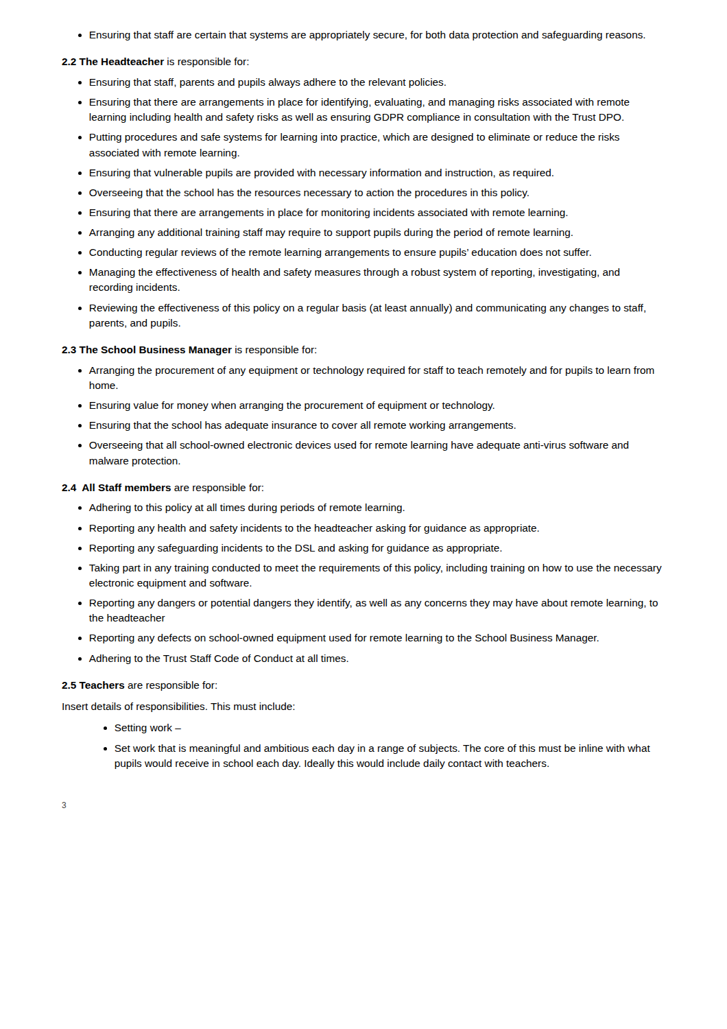Ensuring that staff are certain that systems are appropriately secure, for both data protection and safeguarding reasons.
2.2 The Headteacher is responsible for:
Ensuring that staff, parents and pupils always adhere to the relevant policies.
Ensuring that there are arrangements in place for identifying, evaluating, and managing risks associated with remote learning including health and safety risks as well as ensuring GDPR compliance in consultation with the Trust DPO.
Putting procedures and safe systems for learning into practice, which are designed to eliminate or reduce the risks associated with remote learning.
Ensuring that vulnerable pupils are provided with necessary information and instruction, as required.
Overseeing that the school has the resources necessary to action the procedures in this policy.
Ensuring that there are arrangements in place for monitoring incidents associated with remote learning.
Arranging any additional training staff may require to support pupils during the period of remote learning.
Conducting regular reviews of the remote learning arrangements to ensure pupils’ education does not suffer.
Managing the effectiveness of health and safety measures through a robust system of reporting, investigating, and recording incidents.
Reviewing the effectiveness of this policy on a regular basis (at least annually) and communicating any changes to staff, parents, and pupils.
2.3 The School Business Manager is responsible for:
Arranging the procurement of any equipment or technology required for staff to teach remotely and for pupils to learn from home.
Ensuring value for money when arranging the procurement of equipment or technology.
Ensuring that the school has adequate insurance to cover all remote working arrangements.
Overseeing that all school-owned electronic devices used for remote learning have adequate anti-virus software and malware protection.
2.4 All Staff members are responsible for:
Adhering to this policy at all times during periods of remote learning.
Reporting any health and safety incidents to the headteacher asking for guidance as appropriate.
Reporting any safeguarding incidents to the DSL and asking for guidance as appropriate.
Taking part in any training conducted to meet the requirements of this policy, including training on how to use the necessary electronic equipment and software.
Reporting any dangers or potential dangers they identify, as well as any concerns they may have about remote learning, to the headteacher
Reporting any defects on school-owned equipment used for remote learning to the School Business Manager.
Adhering to the Trust Staff Code of Conduct at all times.
2.5 Teachers are responsible for:
Insert details of responsibilities. This must include:
Setting work –
Set work that is meaningful and ambitious each day in a range of subjects. The core of this must be inline with what pupils would receive in school each day. Ideally this would include daily contact with teachers.
3